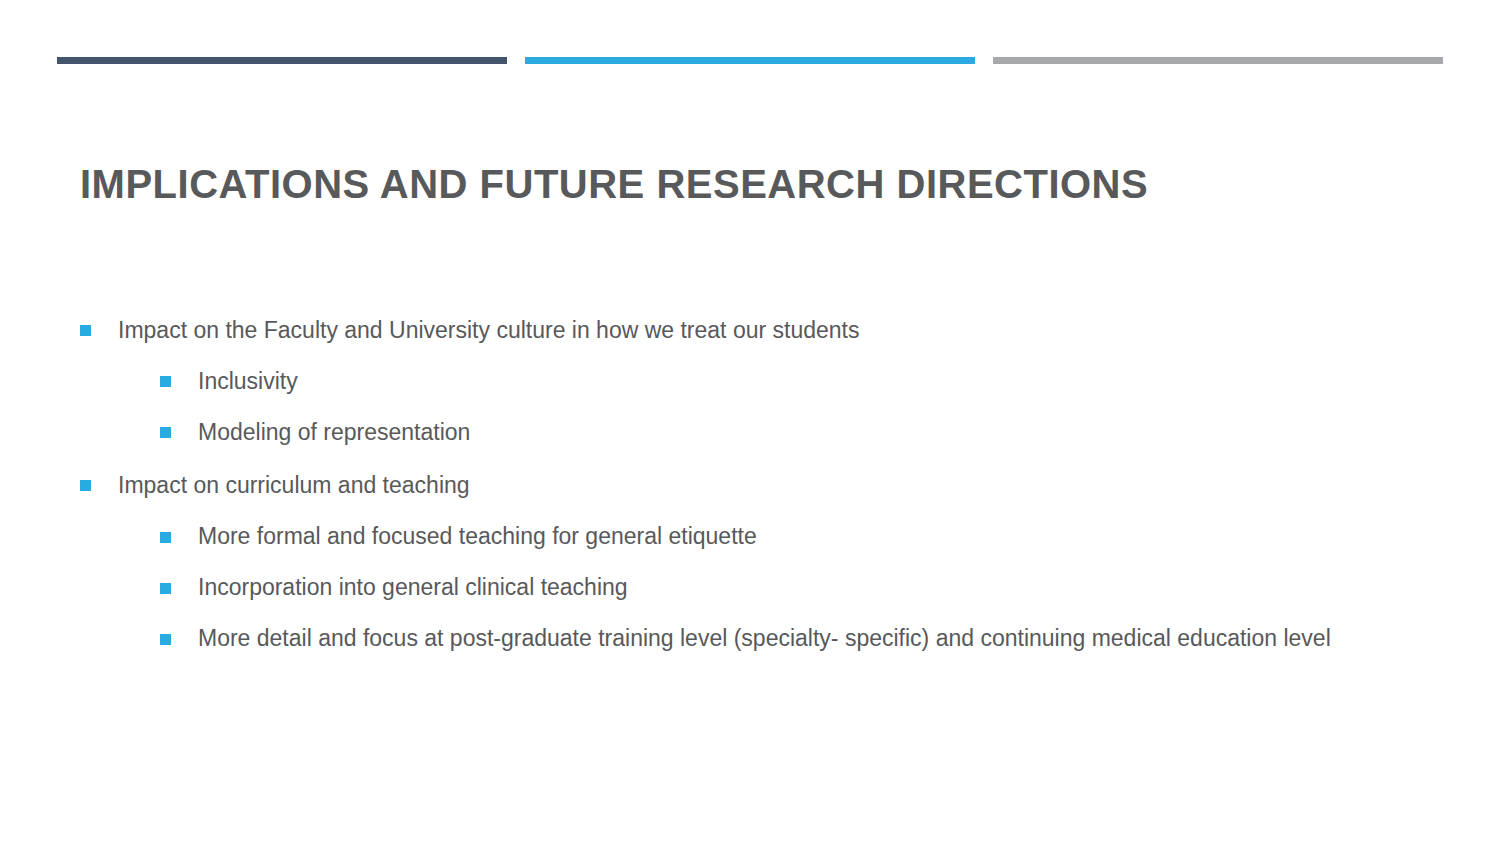Implications and Future Research Directions
Impact on the Faculty and University culture in how we treat our students
Inclusivity
Modeling of representation
Impact on curriculum and teaching
More formal and focused teaching for general etiquette
Incorporation into general clinical teaching
More detail and focus at post-graduate training level (specialty- specific) and continuing medical education level